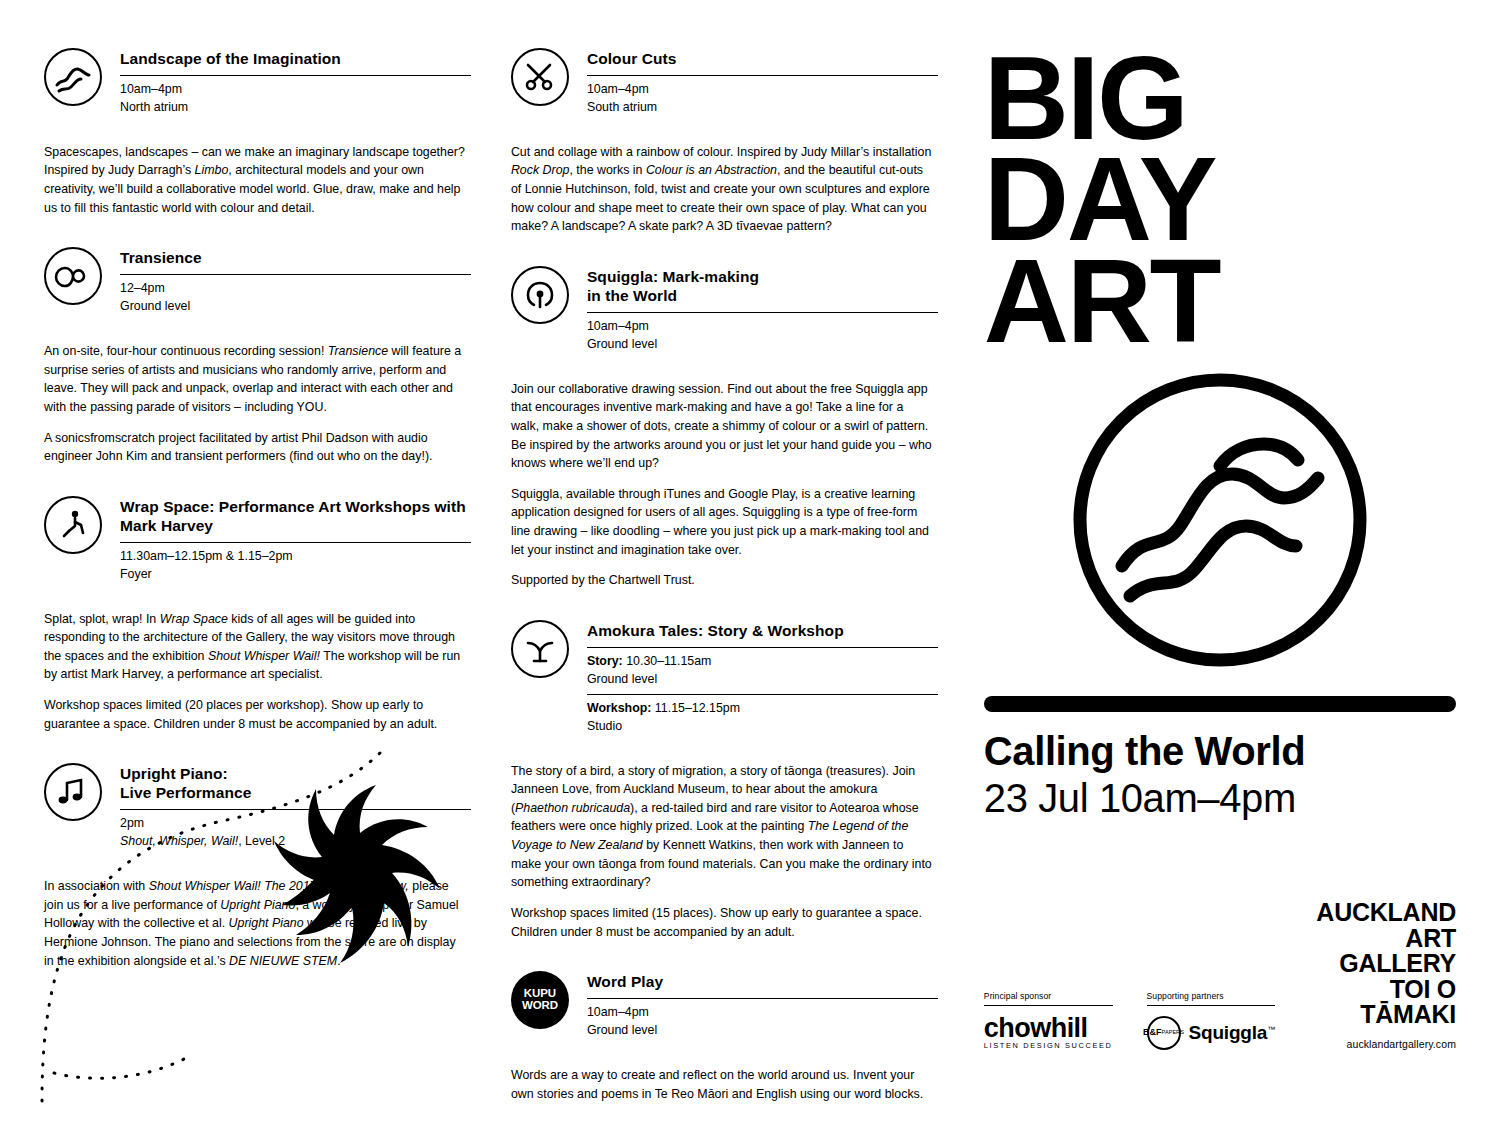Landscape of the Imagination
10am–4pm
North atrium
Spacescapes, landscapes – can we make an imaginary landscape together? Inspired by Judy Darragh’s Limbo, architectural models and your own creativity, we’ll build a collaborative model world. Glue, draw, make and help us to fill this fantastic world with colour and detail.
Transience
12–4pm
Ground level
An on-site, four-hour continuous recording session! Transience will feature a surprise series of artists and musicians who randomly arrive, perform and leave. They will pack and unpack, overlap and interact with each other and with the passing parade of visitors – including YOU.
A sonicsfromscratch project facilitated by artist Phil Dadson with audio engineer John Kim and transient performers (find out who on the day!).
Wrap Space: Performance Art Workshops with Mark Harvey
11.30am–12.15pm & 1.15–2pm
Foyer
Splat, splot, wrap! In Wrap Space kids of all ages will be guided into responding to the architecture of the Gallery, the way visitors move through the spaces and the exhibition Shout Whisper Wail! The workshop will be run by artist Mark Harvey, a performance art specialist.
Workshop spaces limited (20 places per workshop). Show up early to guarantee a space. Children under 8 must be accompanied by an adult.
Upright Piano:
Live Performance
2pm
Shout, Whisper, Wail!, Level 2
In association with Shout Whisper Wail! The 2017 Chartwell Show, please join us for a live performance of Upright Piano, a work by composer Samuel Holloway with the collective et al. Upright Piano will be realised live by Hermione Johnson. The piano and selections from the score are on display in the exhibition alongside et al.’s DE NIEUWE STEM.
Colour Cuts
10am–4pm
South atrium
Cut and collage with a rainbow of colour. Inspired by Judy Millar’s installation Rock Drop, the works in Colour is an Abstraction, and the beautiful cut-outs of Lonnie Hutchinson, fold, twist and create your own sculptures and explore how colour and shape meet to create their own space of play. What can you make? A landscape? A skate park? A 3D tīvaevae pattern?
Squiggla: Mark-making
in the World
10am–4pm
Ground level
Join our collaborative drawing session. Find out about the free Squiggla app that encourages inventive mark-making and have a go! Take a line for a walk, make a shower of dots, create a shimmy of colour or a swirl of pattern. Be inspired by the artworks around you or just let your hand guide you – who knows where we’ll end up?
Squiggla, available through iTunes and Google Play, is a creative learning application designed for users of all ages. Squiggling is a type of free-form line drawing – like doodling – where you just pick up a mark-making tool and let your instinct and imagination take over.
Supported by the Chartwell Trust.
Amokura Tales: Story & Workshop
Story: 10.30–11.15am
Ground level
Workshop: 11.15–12.15pm
Studio
The story of a bird, a story of migration, a story of tāonga (treasures). Join Janneen Love, from Auckland Museum, to hear about the amokura (Phaethon rubricauda), a red-tailed bird and rare visitor to Aotearoa whose feathers were once highly prized. Look at the painting The Legend of the Voyage to New Zealand by Kennett Watkins, then work with Janneen to make your own tāonga from found materials. Can you make the ordinary into something extraordinary?
Workshop spaces limited (15 places). Show up early to guarantee a space. Children under 8 must be accompanied by an adult.
KUPU WORD
Word Play
10am–4pm
Ground level
Words are a way to create and reflect on the world around us. Invent your own stories and poems in Te Reo Māori and English using our word blocks.
BIG DAY ART
Calling the World
23 Jul 10am–4pm
Principal sponsor
chowhillLISTEN DESIGN SUCCEED
Supporting partners
B&F
PAPERS
Squiggla™
AUCKLAND ART GALLERY TOI O TĀMAKI
aucklandartgallery.com